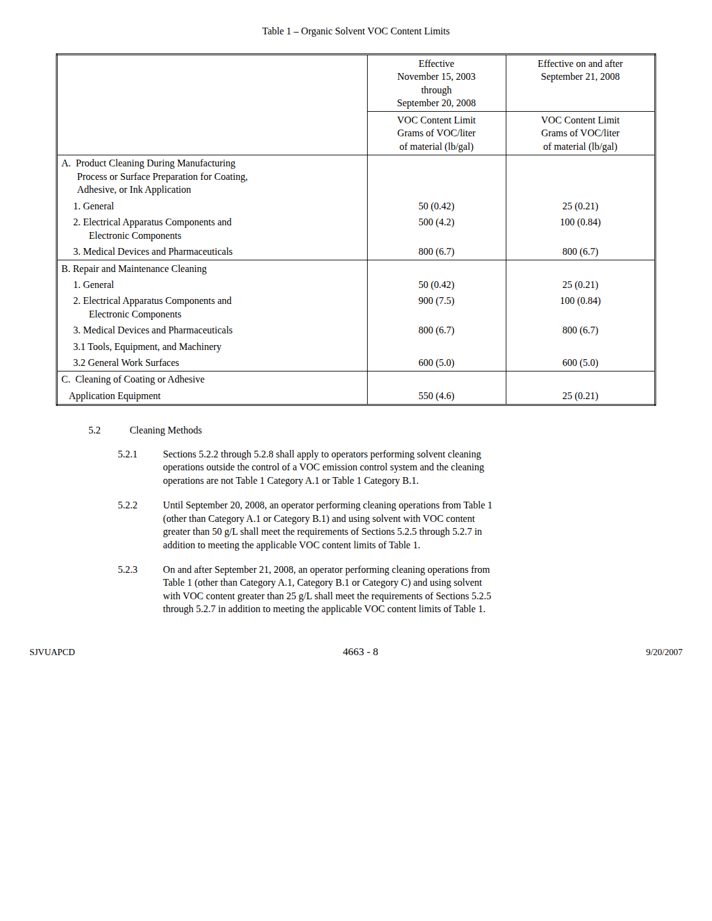Table 1 – Organic Solvent VOC Content Limits
| | Effective November 15, 2003 through September 20, 2008 | Effective on and after September 21, 2008 |
| --- | --- | --- |
| VOC Content Limit Grams of VOC/liter of material (lb/gal) | VOC Content Limit Grams of VOC/liter of material (lb/gal) |
| A. Product Cleaning During Manufacturing Process or Surface Preparation for Coating, Adhesive, or Ink Application | | |
| 1. General | 50 (0.42) | 25 (0.21) |
| 2. Electrical Apparatus Components and Electronic Components | 500 (4.2) | 100 (0.84) |
| 3. Medical Devices and Pharmaceuticals | 800 (6.7) | 800 (6.7) |
| B. Repair and Maintenance Cleaning | | |
| 1. General | 50 (0.42) | 25 (0.21) |
| 2. Electrical Apparatus Components and Electronic Components | 900 (7.5) | 100 (0.84) |
| 3. Medical Devices and Pharmaceuticals | 800 (6.7) | 800 (6.7) |
| 3.1 Tools, Equipment, and Machinery | | |
| 3.2 General Work Surfaces | 600 (5.0) | 600 (5.0) |
| C. Cleaning of Coating or Adhesive | | |
| Application Equipment | 550 (4.6) | 25 (0.21) |
5.2 Cleaning Methods
5.2.1
Sections 5.2.2 through 5.2.8 shall apply to operators performing solvent cleaning operations outside the control of a VOC emission control system and the cleaning operations are not Table 1 Category A.1 or Table 1 Category B.1.
5.2.2
Until September 20, 2008, an operator performing cleaning operations from Table 1 (other than Category A.1 or Category B.1) and using solvent with VOC content greater than 50 g/L shall meet the requirements of Sections 5.2.5 through 5.2.7 in addition to meeting the applicable VOC content limits of Table 1.
5.2.3
On and after September 21, 2008, an operator performing cleaning operations from Table 1 (other than Category A.1, Category B.1 or Category C) and using solvent with VOC content greater than 25 g/L shall meet the requirements of Sections 5.2.5 through 5.2.7 in addition to meeting the applicable VOC content limits of Table 1.
SJVUAPCD
4663 - 8
9/20/2007